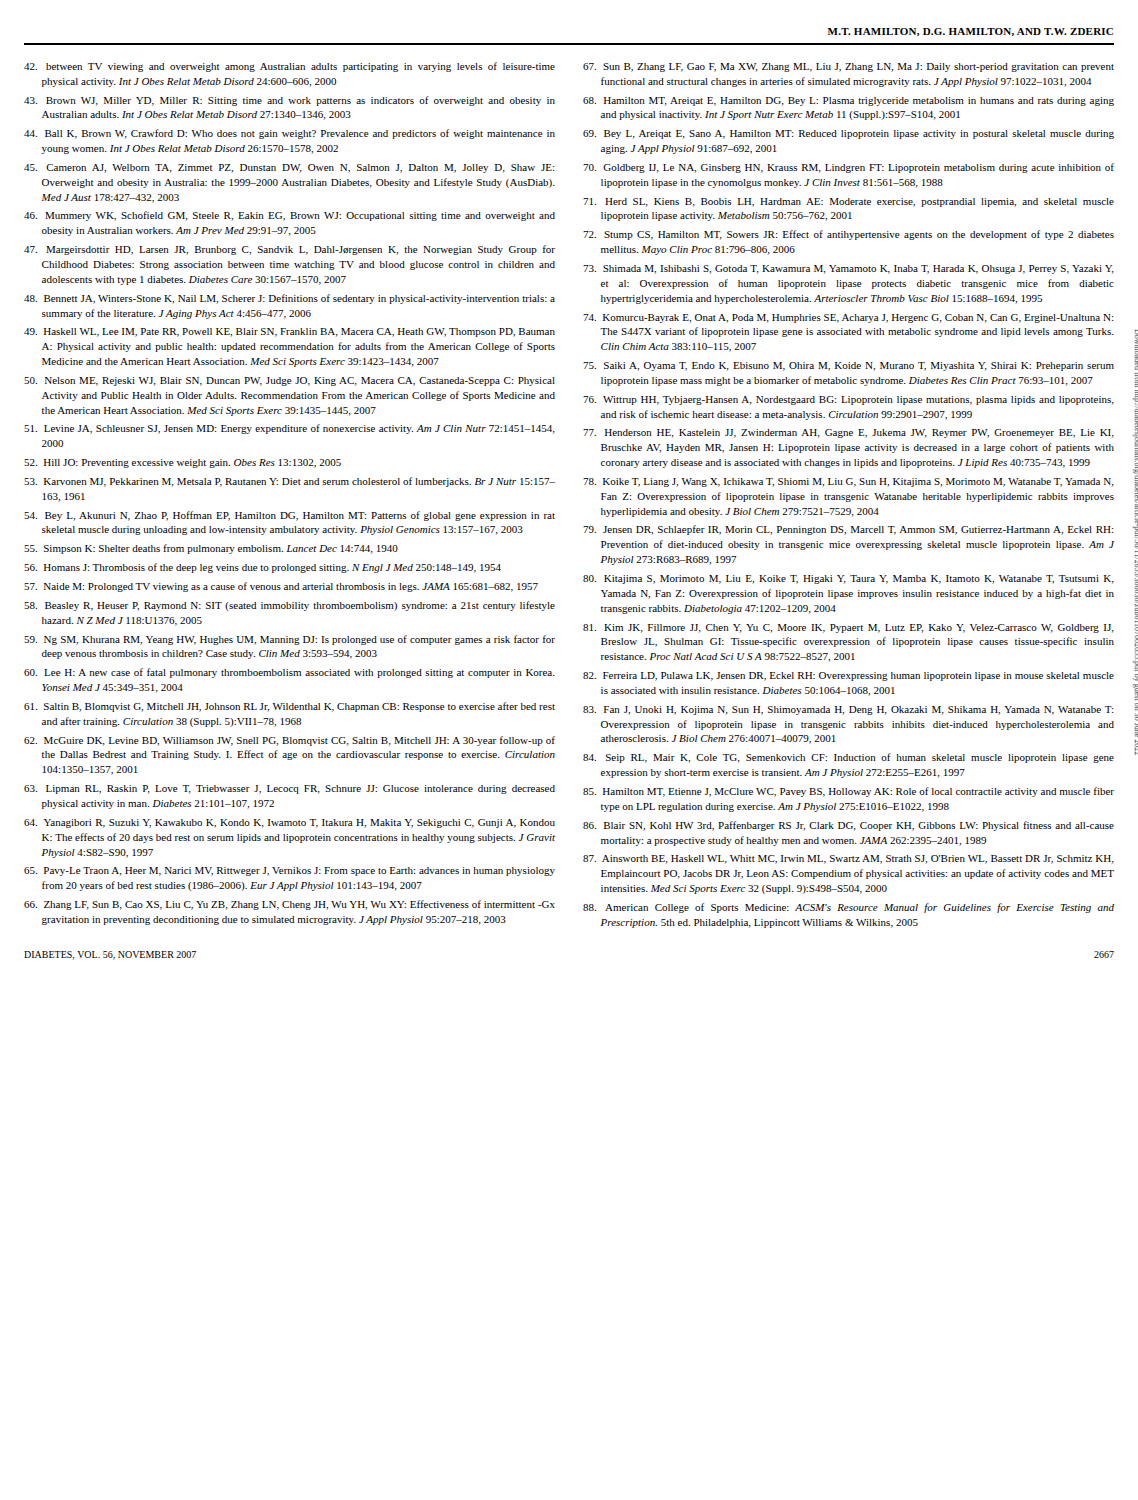M.T. HAMILTON, D.G. HAMILTON, AND T.W. ZDERIC
42. between TV viewing and overweight among Australian adults participating in varying levels of leisure-time physical activity. Int J Obes Relat Metab Disord 24:600–606, 2000
43. Brown WJ, Miller YD, Miller R: Sitting time and work patterns as indicators of overweight and obesity in Australian adults. Int J Obes Relat Metab Disord 27:1340–1346, 2003
44. Ball K, Brown W, Crawford D: Who does not gain weight? Prevalence and predictors of weight maintenance in young women. Int J Obes Relat Metab Disord 26:1570–1578, 2002
45. Cameron AJ, Welborn TA, Zimmet PZ, Dunstan DW, Owen N, Salmon J, Dalton M, Jolley D, Shaw JE: Overweight and obesity in Australia: the 1999–2000 Australian Diabetes, Obesity and Lifestyle Study (AusDiab). Med J Aust 178:427–432, 2003
46. Mummery WK, Schofield GM, Steele R, Eakin EG, Brown WJ: Occupational sitting time and overweight and obesity in Australian workers. Am J Prev Med 29:91–97, 2005
47. Margeirsdottir HD, Larsen JR, Brunborg C, Sandvik L, Dahl-Jørgensen K, the Norwegian Study Group for Childhood Diabetes: Strong association between time watching TV and blood glucose control in children and adolescents with type 1 diabetes. Diabetes Care 30:1567–1570, 2007
48. Bennett JA, Winters-Stone K, Nail LM, Scherer J: Definitions of sedentary in physical-activity-intervention trials: a summary of the literature. J Aging Phys Act 4:456–477, 2006
49. Haskell WL, Lee IM, Pate RR, Powell KE, Blair SN, Franklin BA, Macera CA, Heath GW, Thompson PD, Bauman A: Physical activity and public health: updated recommendation for adults from the American College of Sports Medicine and the American Heart Association. Med Sci Sports Exerc 39:1423–1434, 2007
50. Nelson ME, Rejeski WJ, Blair SN, Duncan PW, Judge JO, King AC, Macera CA, Castaneda-Sceppa C: Physical Activity and Public Health in Older Adults. Recommendation From the American College of Sports Medicine and the American Heart Association. Med Sci Sports Exerc 39:1435–1445, 2007
51. Levine JA, Schleusner SJ, Jensen MD: Energy expenditure of nonexercise activity. Am J Clin Nutr 72:1451–1454, 2000
52. Hill JO: Preventing excessive weight gain. Obes Res 13:1302, 2005
53. Karvonen MJ, Pekkarinen M, Metsala P, Rautanen Y: Diet and serum cholesterol of lumberjacks. Br J Nutr 15:157–163, 1961
54. Bey L, Akunuri N, Zhao P, Hoffman EP, Hamilton DG, Hamilton MT: Patterns of global gene expression in rat skeletal muscle during unloading and low-intensity ambulatory activity. Physiol Genomics 13:157–167, 2003
55. Simpson K: Shelter deaths from pulmonary embolism. Lancet Dec 14:744, 1940
56. Homans J: Thrombosis of the deep leg veins due to prolonged sitting. N Engl J Med 250:148–149, 1954
57. Naide M: Prolonged TV viewing as a cause of venous and arterial thrombosis in legs. JAMA 165:681–682, 1957
58. Beasley R, Heuser P, Raymond N: SIT (seated immobility thromboembolism) syndrome: a 21st century lifestyle hazard. N Z Med J 118:U1376, 2005
59. Ng SM, Khurana RM, Yeang HW, Hughes UM, Manning DJ: Is prolonged use of computer games a risk factor for deep venous thrombosis in children? Case study. Clin Med 3:593–594, 2003
60. Lee H: A new case of fatal pulmonary thromboembolism associated with prolonged sitting at computer in Korea. Yonsei Med J 45:349–351, 2004
61. Saltin B, Blomqvist G, Mitchell JH, Johnson RL Jr, Wildenthal K, Chapman CB: Response to exercise after bed rest and after training. Circulation 38 (Suppl. 5):VII1–78, 1968
62. McGuire DK, Levine BD, Williamson JW, Snell PG, Blomqvist CG, Saltin B, Mitchell JH: A 30-year follow-up of the Dallas Bedrest and Training Study. I. Effect of age on the cardiovascular response to exercise. Circulation 104:1350–1357, 2001
63. Lipman RL, Raskin P, Love T, Triebwasser J, Lecocq FR, Schnure JJ: Glucose intolerance during decreased physical activity in man. Diabetes 21:101–107, 1972
64. Yanagibori R, Suzuki Y, Kawakubo K, Kondo K, Iwamoto T, Itakura H, Makita Y, Sekiguchi C, Gunji A, Kondou K: The effects of 20 days bed rest on serum lipids and lipoprotein concentrations in healthy young subjects. J Gravit Physiol 4:S82–S90, 1997
65. Pavy-Le Traon A, Heer M, Narici MV, Rittweger J, Vernikos J: From space to Earth: advances in human physiology from 20 years of bed rest studies (1986–2006). Eur J Appl Physiol 101:143–194, 2007
66. Zhang LF, Sun B, Cao XS, Liu C, Yu ZB, Zhang LN, Cheng JH, Wu YH, Wu XY: Effectiveness of intermittent -Gx gravitation in preventing deconditioning due to simulated microgravity. J Appl Physiol 95:207–218, 2003
67. Sun B, Zhang LF, Gao F, Ma XW, Zhang ML, Liu J, Zhang LN, Ma J: Daily short-period gravitation can prevent functional and structural changes in arteries of simulated microgravity rats. J Appl Physiol 97:1022–1031, 2004
68. Hamilton MT, Areiqat E, Hamilton DG, Bey L: Plasma triglyceride metabolism in humans and rats during aging and physical inactivity. Int J Sport Nutr Exerc Metab 11 (Suppl.):S97–S104, 2001
69. Bey L, Areiqat E, Sano A, Hamilton MT: Reduced lipoprotein lipase activity in postural skeletal muscle during aging. J Appl Physiol 91:687–692, 2001
70. Goldberg IJ, Le NA, Ginsberg HN, Krauss RM, Lindgren FT: Lipoprotein metabolism during acute inhibition of lipoprotein lipase in the cynomolgus monkey. J Clin Invest 81:561–568, 1988
71. Herd SL, Kiens B, Boobis LH, Hardman AE: Moderate exercise, postprandial lipemia, and skeletal muscle lipoprotein lipase activity. Metabolism 50:756–762, 2001
72. Stump CS, Hamilton MT, Sowers JR: Effect of antihypertensive agents on the development of type 2 diabetes mellitus. Mayo Clin Proc 81:796–806, 2006
73. Shimada M, Ishibashi S, Gotoda T, Kawamura M, Yamamoto K, Inaba T, Harada K, Ohsuga J, Perrey S, Yazaki Y, et al: Overexpression of human lipoprotein lipase protects diabetic transgenic mice from diabetic hypertriglyceridemia and hypercholesterolemia. Arterioscler Thromb Vasc Biol 15:1688–1694, 1995
74. Komurcu-Bayrak E, Onat A, Poda M, Humphries SE, Acharya J, Hergenc G, Coban N, Can G, Erginel-Unaltuna N: The S447X variant of lipoprotein lipase gene is associated with metabolic syndrome and lipid levels among Turks. Clin Chim Acta 383:110–115, 2007
75. Saiki A, Oyama T, Endo K, Ebisuno M, Ohira M, Koide N, Murano T, Miyashita Y, Shirai K: Preheparin serum lipoprotein lipase mass might be a biomarker of metabolic syndrome. Diabetes Res Clin Pract 76:93–101, 2007
76. Wittrup HH, Tybjaerg-Hansen A, Nordestgaard BG: Lipoprotein lipase mutations, plasma lipids and lipoproteins, and risk of ischemic heart disease: a meta-analysis. Circulation 99:2901–2907, 1999
77. Henderson HE, Kastelein JJ, Zwinderman AH, Gagne E, Jukema JW, Reymer PW, Groenemeyer BE, Lie KI, Bruschke AV, Hayden MR, Jansen H: Lipoprotein lipase activity is decreased in a large cohort of patients with coronary artery disease and is associated with changes in lipids and lipoproteins. J Lipid Res 40:735–743, 1999
78. Koike T, Liang J, Wang X, Ichikawa T, Shiomi M, Liu G, Sun H, Kitajima S, Morimoto M, Watanabe T, Yamada N, Fan Z: Overexpression of lipoprotein lipase in transgenic Watanabe heritable hyperlipidemic rabbits improves hyperlipidemia and obesity. J Biol Chem 279:7521–7529, 2004
79. Jensen DR, Schlaepfer IR, Morin CL, Pennington DS, Marcell T, Ammon SM, Gutierrez-Hartmann A, Eckel RH: Prevention of diet-induced obesity in transgenic mice overexpressing skeletal muscle lipoprotein lipase. Am J Physiol 273:R683–R689, 1997
80. Kitajima S, Morimoto M, Liu E, Koike T, Higaki Y, Taura Y, Mamba K, Itamoto K, Watanabe T, Tsutsumi K, Yamada N, Fan Z: Overexpression of lipoprotein lipase improves insulin resistance induced by a high-fat diet in transgenic rabbits. Diabetologia 47:1202–1209, 2004
81. Kim JK, Fillmore JJ, Chen Y, Yu C, Moore IK, Pypaert M, Lutz EP, Kako Y, Velez-Carrasco W, Goldberg IJ, Breslow JL, Shulman GI: Tissue-specific overexpression of lipoprotein lipase causes tissue-specific insulin resistance. Proc Natl Acad Sci U S A 98:7522–8527, 2001
82. Ferreira LD, Pulawa LK, Jensen DR, Eckel RH: Overexpressing human lipoprotein lipase in mouse skeletal muscle is associated with insulin resistance. Diabetes 50:1064–1068, 2001
83. Fan J, Unoki H, Kojima N, Sun H, Shimoyamada H, Deng H, Okazaki M, Shikama H, Yamada N, Watanabe T: Overexpression of lipoprotein lipase in transgenic rabbits inhibits diet-induced hypercholesterolemia and atherosclerosis. J Biol Chem 276:40071–40079, 2001
84. Seip RL, Mair K, Cole TG, Semenkovich CF: Induction of human skeletal muscle lipoprotein lipase gene expression by short-term exercise is transient. Am J Physiol 272:E255–E261, 1997
85. Hamilton MT, Etienne J, McClure WC, Pavey BS, Holloway AK: Role of local contractile activity and muscle fiber type on LPL regulation during exercise. Am J Physiol 275:E1016–E1022, 1998
86. Blair SN, Kohl HW 3rd, Paffenbarger RS Jr, Clark DG, Cooper KH, Gibbons LW: Physical fitness and all-cause mortality: a prospective study of healthy men and women. JAMA 262:2395–2401, 1989
87. Ainsworth BE, Haskell WL, Whitt MC, Irwin ML, Swartz AM, Strath SJ, O'Brien WL, Bassett DR Jr, Schmitz KH, Emplaincourt PO, Jacobs DR Jr, Leon AS: Compendium of physical activities: an update of activity codes and MET intensities. Med Sci Sports Exerc 32 (Suppl. 9):S498–S504, 2000
88. American College of Sports Medicine: ACSM's Resource Manual for Guidelines for Exercise Testing and Prescription. 5th ed. Philadelphia, Lippincott Williams & Wilkins, 2005
DIABETES, VOL. 56, NOVEMBER 2007 2667
Downloaded from http://diabetesjournals.org/diabetes/article-pdf/56/11/2655/386030/zdb01107002655.pdf by guest on 30 June 2022